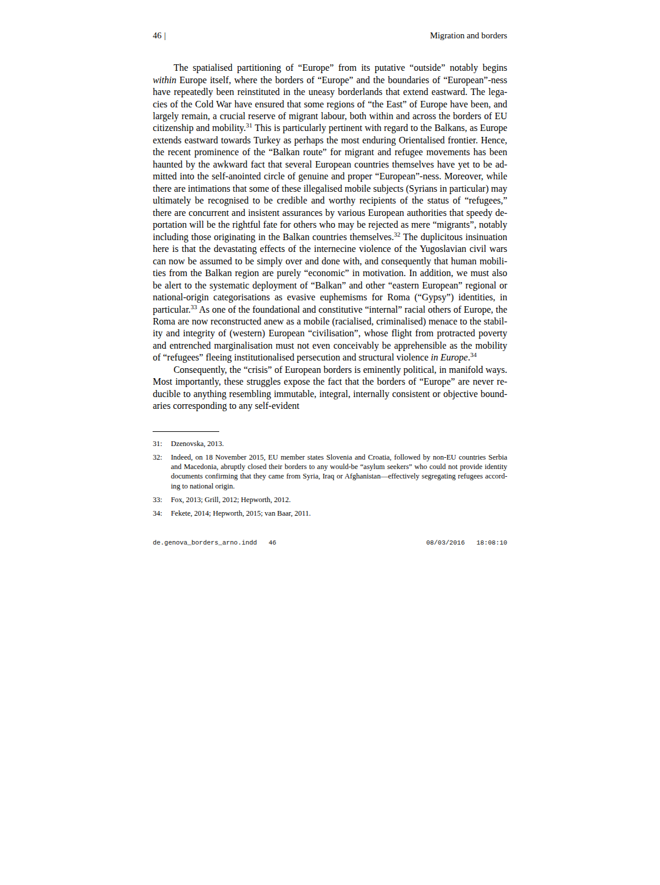46 | Migration and borders
The spatialised partitioning of “Europe” from its putative “outside” notably begins within Europe itself, where the borders of “Europe” and the boundaries of “European”-ness have repeatedly been reinstituted in the uneasy borderlands that extend eastward. The legacies of the Cold War have ensured that some regions of “the East” of Europe have been, and largely remain, a crucial reserve of migrant labour, both within and across the borders of EU citizenship and mobility.31 This is particularly pertinent with regard to the Balkans, as Europe extends eastward towards Turkey as perhaps the most enduring Orientalised frontier. Hence, the recent prominence of the “Balkan route” for migrant and refugee movements has been haunted by the awkward fact that several European countries themselves have yet to be admitted into the self-anointed circle of genuine and proper “European”-ness. Moreover, while there are intimations that some of these illegalised mobile subjects (Syrians in particular) may ultimately be recognised to be credible and worthy recipients of the status of “refugees,” there are concurrent and insistent assurances by various European authorities that speedy deportation will be the rightful fate for others who may be rejected as mere “migrants”, notably including those originating in the Balkan countries themselves.32 The duplicitous insinuation here is that the devastating effects of the internecine violence of the Yugoslavian civil wars can now be assumed to be simply over and done with, and consequently that human mobilities from the Balkan region are purely “economic” in motivation. In addition, we must also be alert to the systematic deployment of “Balkan” and other “eastern European” regional or national-origin categorisations as evasive euphemisms for Roma (“Gypsy”) identities, in particular.33 As one of the foundational and constitutive “internal” racial others of Europe, the Roma are now reconstructed anew as a mobile (racialised, criminalised) menace to the stability and integrity of (western) European “civilisation”, whose flight from protracted poverty and entrenched marginalisation must not even conceivably be apprehensible as the mobility of “refugees” fleeing institutionalised persecution and structural violence in Europe.34
Consequently, the “crisis” of European borders is eminently political, in manifold ways. Most importantly, these struggles expose the fact that the borders of “Europe” are never reducible to anything resembling immutable, integral, internally consistent or objective boundaries corresponding to any self-evident
31: Dzenovska, 2013.
32: Indeed, on 18 November 2015, EU member states Slovenia and Croatia, followed by non-EU countries Serbia and Macedonia, abruptly closed their borders to any would-be “asylum seekers” who could not provide identity documents confirming that they came from Syria, Iraq or Afghanistan—effectively segregating refugees according to national origin.
33: Fox, 2013; Grill, 2012; Hepworth, 2012.
34: Fekete, 2014; Hepworth, 2015; van Baar, 2011.
de.genova_borders_arno.indd 46 08/03/2016 18:08:10